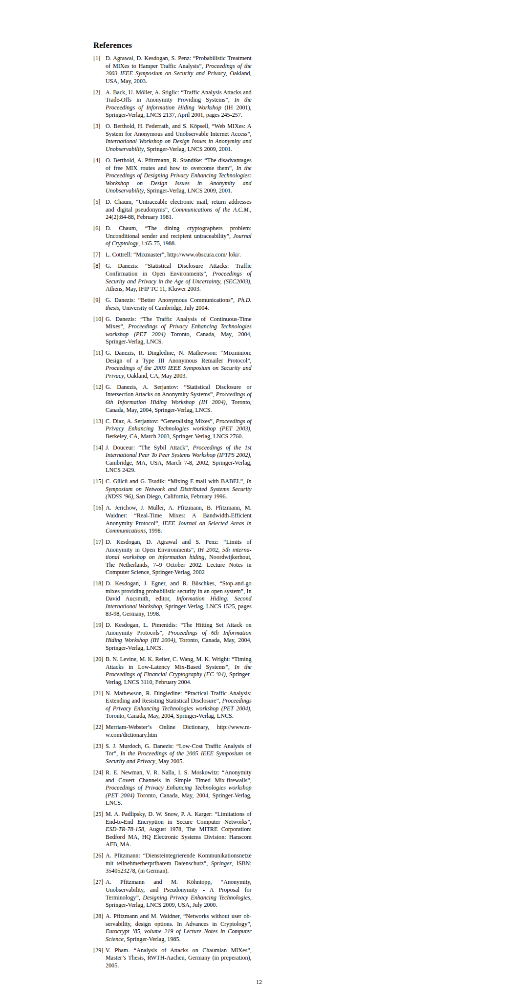References
[1] D. Agrawal, D. Kesdogan, S. Penz: “Probabilistic Treatment of MIXes to Hamper Traffic Analysis”, Proceedings of the 2003 IEEE Symposium on Security and Privacy, Oakland, USA, May, 2003.
[2] A. Back, U. Möller, A. Stiglic: “Traffic Analysis Attacks and Trade-Offs in Anonymity Providing Systems”, In the Proceedings of Information Hiding Workshop (IH 2001), Springer-Verlag, LNCS 2137, April 2001, pages 245-257.
[3] O. Berthold, H. Federrath, and S. Köpsell, “Web MIXes: A System for Anonymous and Unobservable Internet Access”, International Workshop on Design Issues in Anonymity and Unobservability, Springer-Verlag, LNCS 2009, 2001.
[4] O. Berthold, A. Pfitzmann, R. Standtke: “The disadvantages of free MIX routes and how to overcome them”, In the Proceedings of Designing Privacy Enhancing Technologies: Workshop on Design Issues in Anonymity and Unobservability, Springer-Verlag, LNCS 2009, 2001.
[5] D. Chaum, “Untraceable electronic mail, return addresses and digital pseudonyms”, Communications of the A.C.M., 24(2):84-88, February 1981.
[6] D. Chaum, “The dining cryptographers problem: Unconditional sender and recipient untraceability”, Journal of Cryptology, 1:65-75, 1988.
[7] L. Cottrell: “Mixmaster”, http://www.obscura.com/ loki/.
[8] G. Danezis: “Statistical Disclosure Attacks: Traffic Confirmation in Open Environments”, Proceedings of Security and Privacy in the Age of Uncertainty, (SEC2003), Athens, May, IFIP TC 11, Kluwer 2003.
[9] G. Danezis: “Better Anonymous Communications”, Ph.D. thesis, University of Cambridge, July 2004.
[10] G. Danezis: “The Traffic Analysis of Continuous-Time Mixes”, Proceedings of Privacy Enhancing Technologies workshop (PET 2004) Toronto, Canada, May, 2004, Springer-Verlag, LNCS.
[11] G. Danezis, R. Dingledine, N. Mathewson: “Mixminion: Design of a Type III Anonymous Remailer Protocol”, Proceedings of the 2003 IEEE Symposium on Security and Privacy, Oakland, CA, May 2003.
[12] G. Danezis, A. Serjantov: “Statistical Disclosure or Intersection Attacks on Anonymity Systems”, Proceedings of 6th Information Hiding Workshop (IH 2004), Toronto, Canada, May, 2004, Springer-Verlag, LNCS.
[13] C. Díaz, A. Serjantov: “Generalising Mixes”, Proceedings of Privacy Enhancing Technologies workshop (PET 2003), Berkeley, CA, March 2003, Springer-Verlag, LNCS 2760.
[14] J. Douceur: “The Sybil Attack”, Proceedings of the 1st International Peer To Peer Systems Workshop (IPTPS 2002), Cambridge, MA, USA, March 7-8, 2002, Springer-Verlag, LNCS 2429.
[15] C. Gülcü and G. Tsudik: “Mixing E-mail with BABEL”, In Symposium on Network and Distributed Systems Security (NDSS ’96), San Diego, California, February 1996.
[16] A. Jerichow, J. Müller, A. Pfitzmann, B. Pfitzmann, M. Waidner: “Real-Time Mixes: A Bandwidth-Efficient Anonymity Protocol”, IEEE Journal on Selected Areas in Communications, 1998.
[17] D. Kesdogan, D. Agrawal and S. Penz: “Limits of Anonymity in Open Environments”, IH 2002, 5th international workshop on information hiding, Noordwijkerhout, The Netherlands, 7–9 October 2002. Lecture Notes in Computer Science, Springer-Verlag, 2002
[18] D. Kesdogan, J. Egner, and R. Büschkes, “Stop-and-go mixes providing probabilistic security in an open system”, In David Aucsmith, editor, Information Hiding: Second International Workshop, Springer-Verlag, LNCS 1525, pages 83-98, Germany, 1998.
[19] D. Kesdogan, L. Pimenidis: “The Hitting Set Attack on Anonymity Protocols”, Proceedings of 6th Information Hiding Workshop (IH 2004), Toronto, Canada, May, 2004, Springer-Verlag, LNCS.
[20] B. N. Levine, M. K. Reiter, C. Wang, M. K. Wright: “Timing Attacks in Low-Latency Mix-Based Systems”, In the Proceedings of Financial Cryptography (FC ’04), Springer-Verlag, LNCS 3110, February 2004.
[21] N. Mathewson, R. Dingledine: “Practical Traffic Analysis: Extending and Resisting Statistical Disclosure”, Proceedings of Privacy Enhancing Technologies workshop (PET 2004), Toronto, Canada, May, 2004, Springer-Verlag, LNCS.
[22] Merriam-Webster’s Online Dictionary, http://www.m-w.com/dictionary.htm
[23] S. J. Murdoch, G. Danezis: “Low-Cost Traffic Analysis of Tor”, In the Proceedings of the 2005 IEEE Symposium on Security and Privacy, May 2005.
[24] R. E. Newman, V. R. Nalla, I. S. Moskowitz: “Anonymity and Covert Channels in Simple Timed Mix-firewalls”, Proceedings of Privacy Enhancing Technologies workshop (PET 2004) Toronto, Canada, May, 2004, Springer-Verlag, LNCS.
[25] M. A. Padlipsky, D. W. Snow, P. A. Karger: “Limitations of End-to-End Encryption in Secure Computer Networks”, ESD-TR-78-158, August 1978, The MITRE Corporation: Bedford MA, HQ Electronic Systems Division: Hanscom AFB, MA.
[26] A. Pfitzmann: “Diensteintegrierende Kommunikationsnetze mit teilnehmerberprfbarem Datenschutz”, Springer, ISBN: 3540523278, (in German).
[27] A. Pfitzmann and M. Köhntopp, “Anonymity, Unobservability, and Pseudonymity - A Proposal for Terminology”, Designing Privacy Enhancing Technologies, Springer-Verlag, LNCS 2009, USA, July 2000.
[28] A. Pfitzmann and M. Waidner, “Networks without user observability, design options. In Advances in Cryptology”, Eurocrypt ’85, volume 219 of Lecture Notes in Computer Science, Springer-Verlag, 1985.
[29] V. Pham. “Analysis of Attacks on Chaumian MIXes”, Master’s Thesis, RWTH-Aachen, Germany (in preperation), 2005.
12